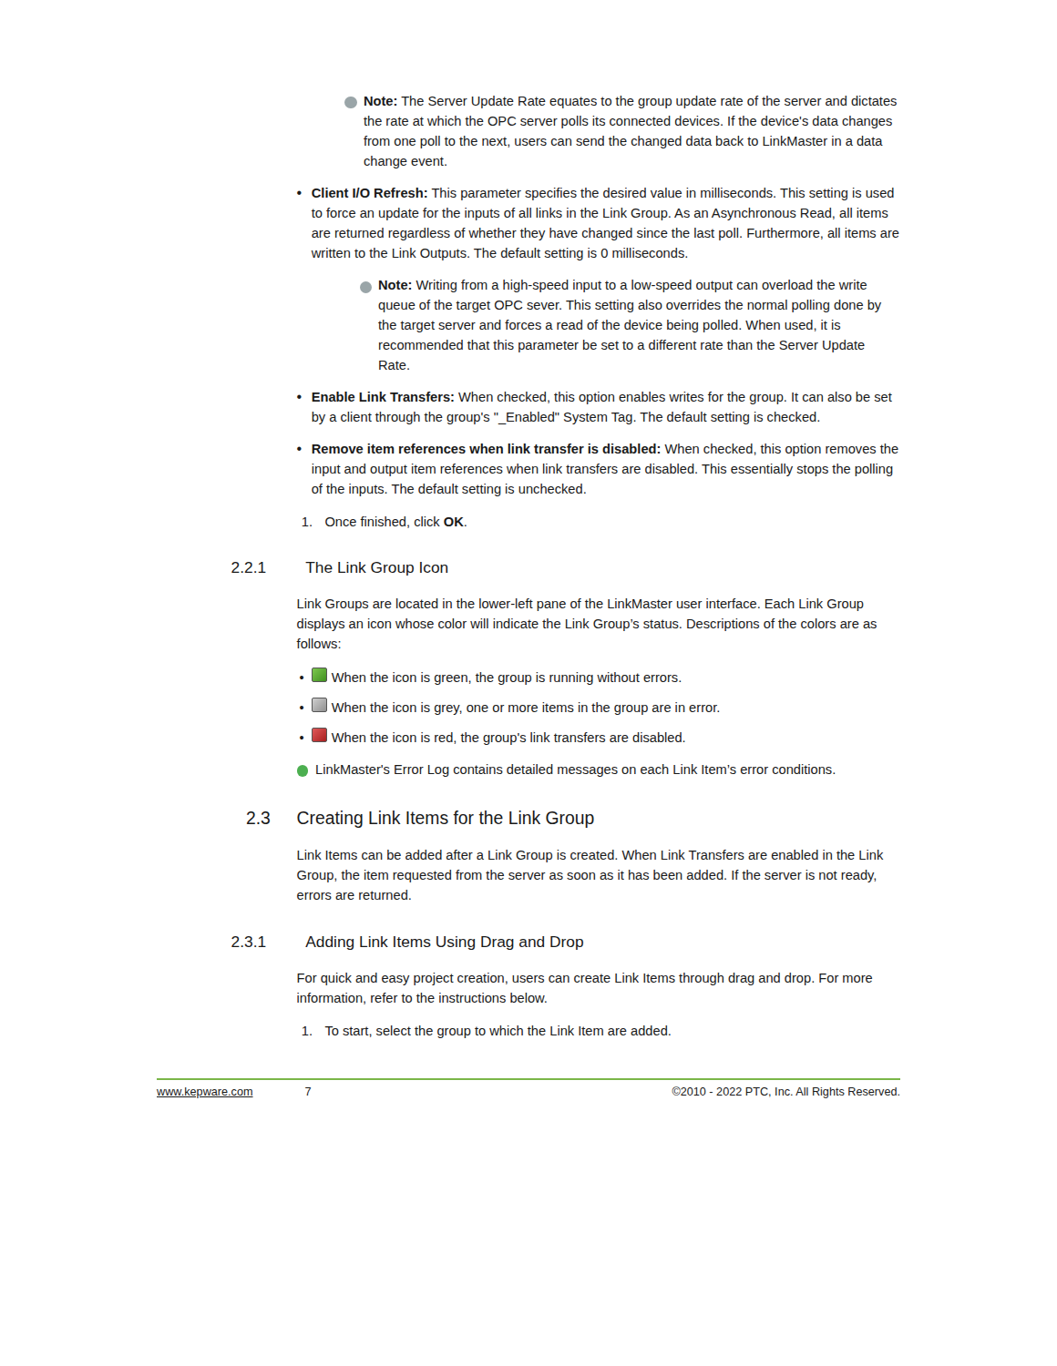Note: The Server Update Rate equates to the group update rate of the server and dictates the rate at which the OPC server polls its connected devices. If the device's data changes from one poll to the next, users can send the changed data back to LinkMaster in a data change event.
Client I/O Refresh: This parameter specifies the desired value in milliseconds. This setting is used to force an update for the inputs of all links in the Link Group. As an Asynchronous Read, all items are returned regardless of whether they have changed since the last poll. Furthermore, all items are written to the Link Outputs. The default setting is 0 milliseconds.
Note: Writing from a high-speed input to a low-speed output can overload the write queue of the target OPC sever. This setting also overrides the normal polling done by the target server and forces a read of the device being polled. When used, it is recommended that this parameter be set to a different rate than the Server Update Rate.
Enable Link Transfers: When checked, this option enables writes for the group. It can also be set by a client through the group's "_Enabled" System Tag. The default setting is checked.
Remove item references when link transfer is disabled: When checked, this option removes the input and output item references when link transfers are disabled. This essentially stops the polling of the inputs. The default setting is unchecked.
Once finished, click OK.
2.2.1 The Link Group Icon
Link Groups are located in the lower-left pane of the LinkMaster user interface. Each Link Group displays an icon whose color will indicate the Link Group’s status. Descriptions of the colors are as follows:
When the icon is green, the group is running without errors.
When the icon is grey, one or more items in the group are in error.
When the icon is red, the group's link transfers are disabled.
LinkMaster's Error Log contains detailed messages on each Link Item’s error conditions.
2.3 Creating Link Items for the Link Group
Link Items can be added after a Link Group is created. When Link Transfers are enabled in the Link Group, the item requested from the server as soon as it has been added. If the server is not ready, errors are returned.
2.3.1 Adding Link Items Using Drag and Drop
For quick and easy project creation, users can create Link Items through drag and drop. For more information, refer to the instructions below.
To start, select the group to which the Link Item are added.
www.kepware.com 7 ©2010 - 2022 PTC, Inc. All Rights Reserved.